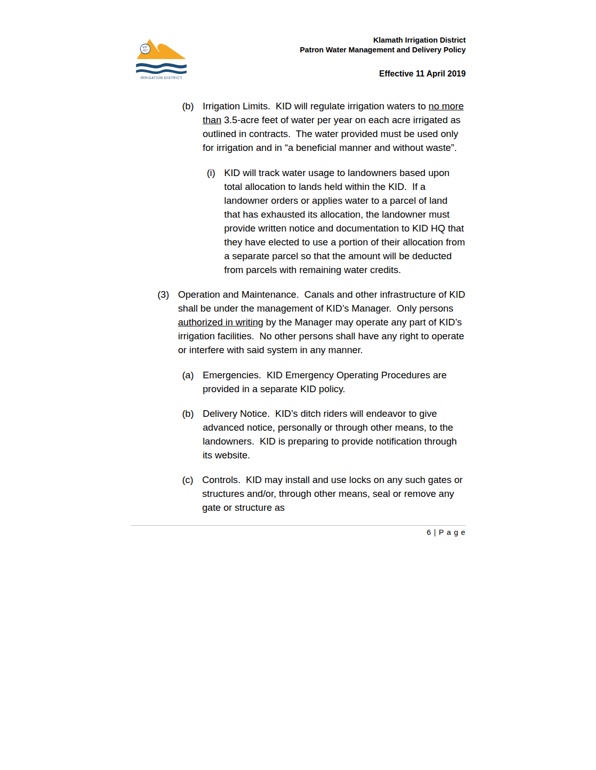EST. 1917 IRRIGATION DISTRICT
Klamath Irrigation District
Patron Water Management and Delivery Policy
Effective 11 April 2019
(b) Irrigation Limits. KID will regulate irrigation waters to no more than 3.5-acre feet of water per year on each acre irrigated as outlined in contracts. The water provided must be used only for irrigation and in “a beneficial manner and without waste”.
(i) KID will track water usage to landowners based upon total allocation to lands held within the KID. If a landowner orders or applies water to a parcel of land that has exhausted its allocation, the landowner must provide written notice and documentation to KID HQ that they have elected to use a portion of their allocation from a separate parcel so that the amount will be deducted from parcels with remaining water credits.
(3) Operation and Maintenance. Canals and other infrastructure of KID shall be under the management of KID’s Manager. Only persons authorized in writing by the Manager may operate any part of KID’s irrigation facilities. No other persons shall have any right to operate or interfere with said system in any manner.
(a) Emergencies. KID Emergency Operating Procedures are provided in a separate KID policy.
(b) Delivery Notice. KID’s ditch riders will endeavor to give advanced notice, personally or through other means, to the landowners. KID is preparing to provide notification through its website.
(c) Controls. KID may install and use locks on any such gates or structures and/or, through other means, seal or remove any gate or structure as
6 | P a g e